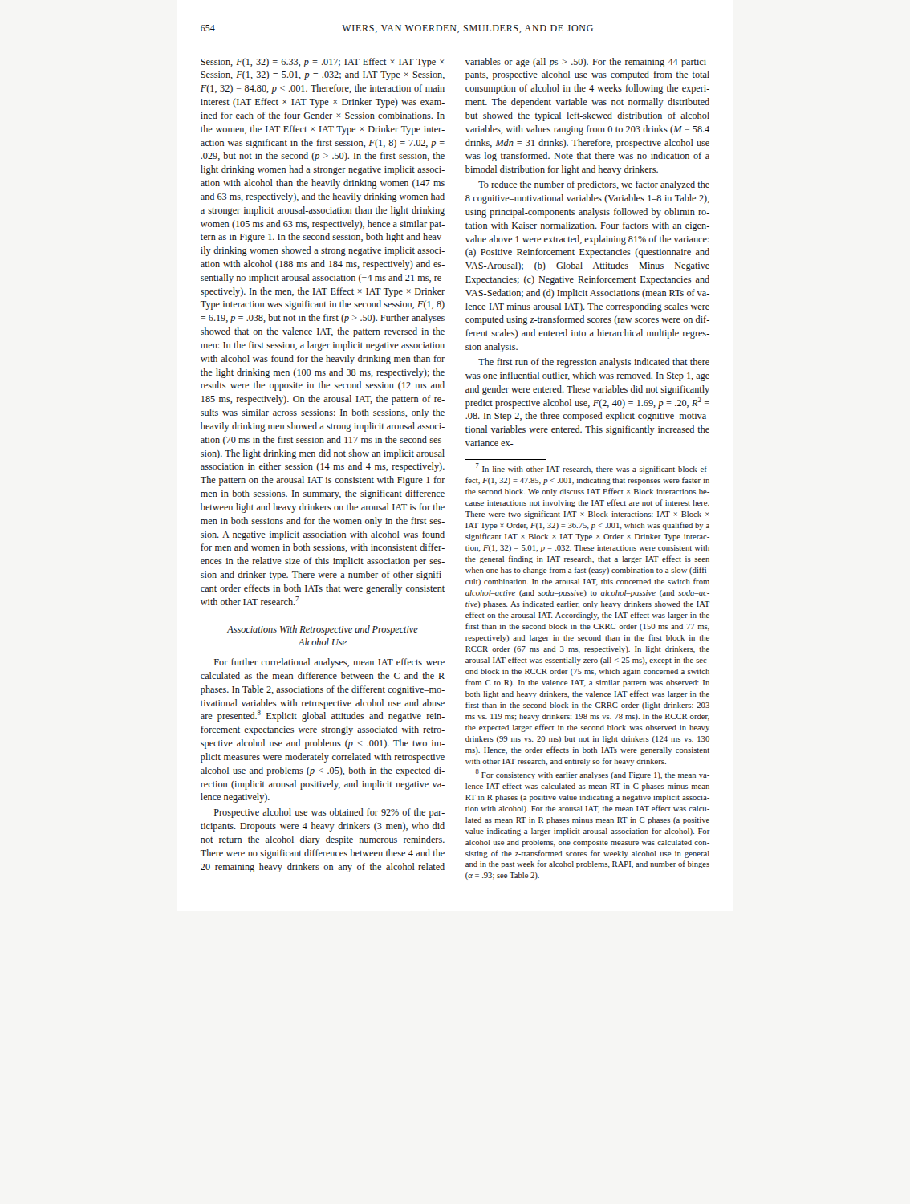654 Wiers, Van Woerden, Smulders, and De Jong
Session, F(1, 32) = 6.33, p = .017; IAT Effect × IAT Type × Session, F(1, 32) = 5.01, p = .032; and IAT Type × Session, F(1, 32) = 84.80, p < .001. Therefore, the interaction of main interest (IAT Effect × IAT Type × Drinker Type) was examined for each of the four Gender × Session combinations. In the women, the IAT Effect × IAT Type × Drinker Type interaction was significant in the first session, F(1, 8) = 7.02, p = .029, but not in the second (p > .50). In the first session, the light drinking women had a stronger negative implicit association with alcohol than the heavily drinking women (147 ms and 63 ms, respectively), and the heavily drinking women had a stronger implicit arousal-association than the light drinking women (105 ms and 63 ms, respectively), hence a similar pattern as in Figure 1. In the second session, both light and heavily drinking women showed a strong negative implicit association with alcohol (188 ms and 184 ms, respectively) and essentially no implicit arousal association (−4 ms and 21 ms, respectively). In the men, the IAT Effect × IAT Type × Drinker Type interaction was significant in the second session, F(1, 8) = 6.19, p = .038, but not in the first (p > .50). Further analyses showed that on the valence IAT, the pattern reversed in the men: In the first session, a larger implicit negative association with alcohol was found for the heavily drinking men than for the light drinking men (100 ms and 38 ms, respectively); the results were the opposite in the second session (12 ms and 185 ms, respectively). On the arousal IAT, the pattern of results was similar across sessions: In both sessions, only the heavily drinking men showed a strong implicit arousal association (70 ms in the first session and 117 ms in the second session). The light drinking men did not show an implicit arousal association in either session (14 ms and 4 ms, respectively). The pattern on the arousal IAT is consistent with Figure 1 for men in both sessions. In summary, the significant difference between light and heavy drinkers on the arousal IAT is for the men in both sessions and for the women only in the first session. A negative implicit association with alcohol was found for men and women in both sessions, with inconsistent differences in the relative size of this implicit association per session and drinker type. There were a number of other significant order effects in both IATs that were generally consistent with other IAT research.7
Associations With Retrospective and Prospective
Alcohol Use
For further correlational analyses, mean IAT effects were calculated as the mean difference between the C and the R phases. In Table 2, associations of the different cognitive–motivational variables with retrospective alcohol use and abuse are presented.8 Explicit global attitudes and negative reinforcement expectancies were strongly associated with retrospective alcohol use and problems (p < .001). The two implicit measures were moderately correlated with retrospective alcohol use and problems (p < .05), both in the expected direction (implicit arousal positively, and implicit negative valence negatively).
Prospective alcohol use was obtained for 92% of the participants. Dropouts were 4 heavy drinkers (3 men), who did not return the alcohol diary despite numerous reminders. There were no significant differences between these 4 and the 20 remaining heavy drinkers on any of the alcohol-related variables or age (all ps > .50). For the remaining 44 participants, prospective alcohol use was computed from the total consumption of alcohol in the 4 weeks following the experiment. The dependent variable was not normally distributed but showed the typical left-skewed distribution of alcohol variables, with values ranging from 0 to 203 drinks (M = 58.4 drinks, Mdn = 31 drinks). Therefore, prospective alcohol use was log transformed. Note that there was no indication of a bimodal distribution for light and heavy drinkers.
To reduce the number of predictors, we factor analyzed the 8 cognitive–motivational variables (Variables 1–8 in Table 2), using principal-components analysis followed by oblimin rotation with Kaiser normalization. Four factors with an eigenvalue above 1 were extracted, explaining 81% of the variance: (a) Positive Reinforcement Expectancies (questionnaire and VAS-Arousal); (b) Global Attitudes Minus Negative Expectancies; (c) Negative Reinforcement Expectancies and VAS-Sedation; and (d) Implicit Associations (mean RTs of valence IAT minus arousal IAT). The corresponding scales were computed using z-transformed scores (raw scores were on different scales) and entered into a hierarchical multiple regression analysis.
The first run of the regression analysis indicated that there was one influential outlier, which was removed. In Step 1, age and gender were entered. These variables did not significantly predict prospective alcohol use, F(2, 40) = 1.69, p = .20, R2 = .08. In Step 2, the three composed explicit cognitive–motivational variables were entered. This significantly increased the variance ex-
7 In line with other IAT research, there was a significant block effect, F(1, 32) = 47.85, p < .001, indicating that responses were faster in the second block. We only discuss IAT Effect × Block interactions because interactions not involving the IAT effect are not of interest here. There were two significant IAT × Block interactions: IAT × Block × IAT Type × Order, F(1, 32) = 36.75, p < .001, which was qualified by a significant IAT × Block × IAT Type × Order × Drinker Type interaction, F(1, 32) = 5.01, p = .032. These interactions were consistent with the general finding in IAT research, that a larger IAT effect is seen when one has to change from a fast (easy) combination to a slow (difficult) combination. In the arousal IAT, this concerned the switch from alcohol–active (and soda–passive) to alcohol–passive (and soda–active) phases. As indicated earlier, only heavy drinkers showed the IAT effect on the arousal IAT. Accordingly, the IAT effect was larger in the first than in the second block in the CRRC order (150 ms and 77 ms, respectively) and larger in the second than in the first block in the RCCR order (67 ms and 3 ms, respectively). In light drinkers, the arousal IAT effect was essentially zero (all < 25 ms), except in the second block in the RCCR order (75 ms, which again concerned a switch from C to R). In the valence IAT, a similar pattern was observed: In both light and heavy drinkers, the valence IAT effect was larger in the first than in the second block in the CRRC order (light drinkers: 203 ms vs. 119 ms; heavy drinkers: 198 ms vs. 78 ms). In the RCCR order, the expected larger effect in the second block was observed in heavy drinkers (99 ms vs. 20 ms) but not in light drinkers (124 ms vs. 130 ms). Hence, the order effects in both IATs were generally consistent with other IAT research, and entirely so for heavy drinkers.
8 For consistency with earlier analyses (and Figure 1), the mean valence IAT effect was calculated as mean RT in C phases minus mean RT in R phases (a positive value indicating a negative implicit association with alcohol). For the arousal IAT, the mean IAT effect was calculated as mean RT in R phases minus mean RT in C phases (a positive value indicating a larger implicit arousal association for alcohol). For alcohol use and problems, one composite measure was calculated consisting of the z-transformed scores for weekly alcohol use in general and in the past week for alcohol problems, RAPI, and number of binges (α = .93; see Table 2).